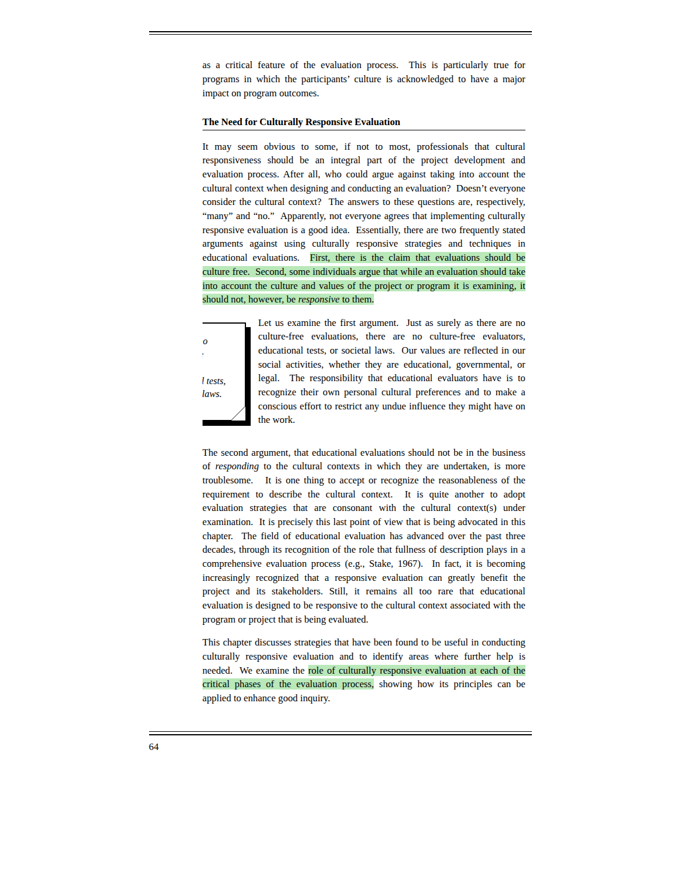as a critical feature of the evaluation process. This is particularly true for programs in which the participants’ culture is acknowledged to have a major impact on program outcomes.
The Need for Culturally Responsive Evaluation
It may seem obvious to some, if not to most, professionals that cultural responsiveness should be an integral part of the project development and evaluation process. After all, who could argue against taking into account the cultural context when designing and conducting an evaluation? Doesn’t everyone consider the cultural context? The answers to these questions are, respectively, “many” and “no.” Apparently, not everyone agrees that implementing culturally responsive evaluation is a good idea. Essentially, there are two frequently stated arguments against using culturally responsive strategies and techniques in educational evaluations. First, there is the claim that evaluations should be culture free. Second, some individuals argue that while an evaluation should take into account the culture and values of the project or program it is examining, it should not, however, be responsive to them.
There are no culture-free evaluators, educational tests, or societal laws.
Let us examine the first argument. Just as surely as there are no culture-free evaluations, there are no culture-free evaluators, educational tests, or societal laws. Our values are reflected in our social activities, whether they are educational, governmental, or legal. The responsibility that educational evaluators have is to recognize their own personal cultural preferences and to make a conscious effort to restrict any undue influence they might have on the work.
The second argument, that educational evaluations should not be in the business of responding to the cultural contexts in which they are undertaken, is more troublesome. It is one thing to accept or recognize the reasonableness of the requirement to describe the cultural context. It is quite another to adopt evaluation strategies that are consonant with the cultural context(s) under examination. It is precisely this last point of view that is being advocated in this chapter. The field of educational evaluation has advanced over the past three decades, through its recognition of the role that fullness of description plays in a comprehensive evaluation process (e.g., Stake, 1967). In fact, it is becoming increasingly recognized that a responsive evaluation can greatly benefit the project and its stakeholders. Still, it remains all too rare that educational evaluation is designed to be responsive to the cultural context associated with the program or project that is being evaluated.
This chapter discusses strategies that have been found to be useful in conducting culturally responsive evaluation and to identify areas where further help is needed. We examine the role of culturally responsive evaluation at each of the critical phases of the evaluation process, showing how its principles can be applied to enhance good inquiry.
64